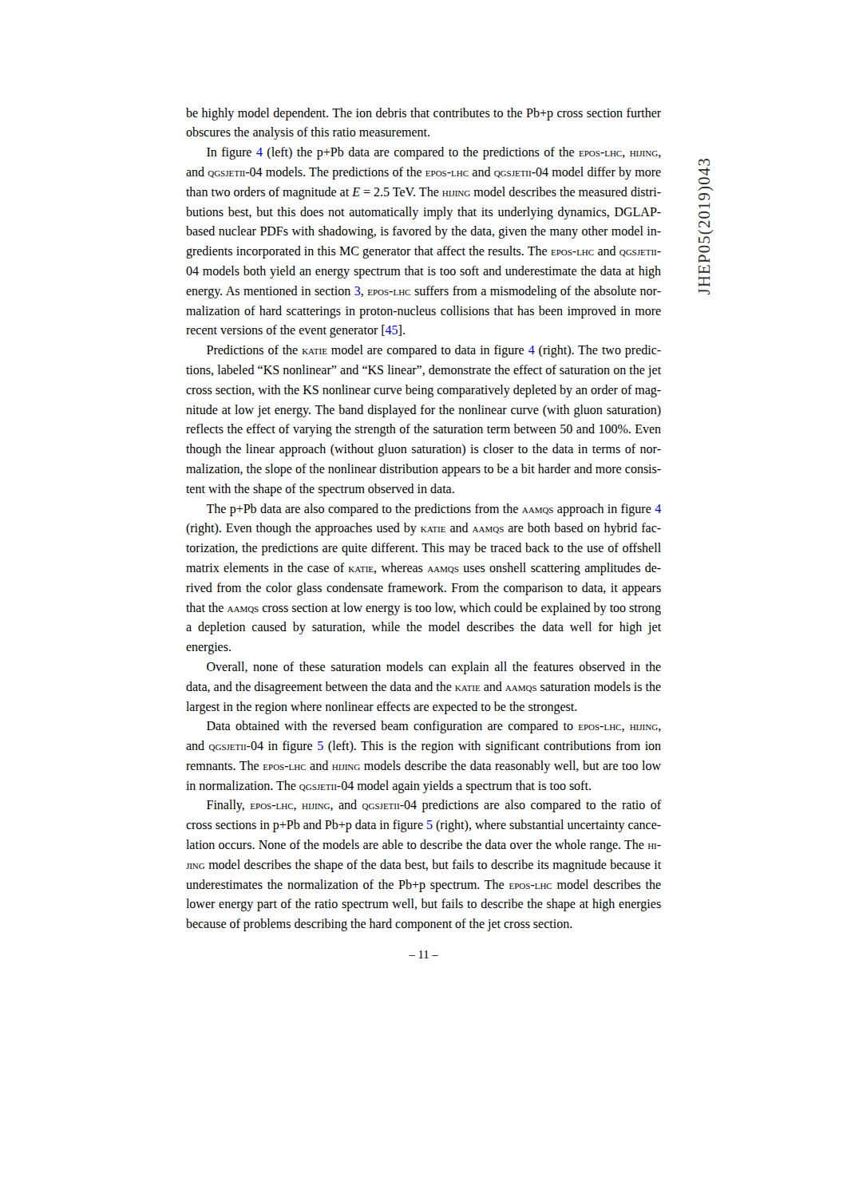JHEP05(2019)043
be highly model dependent. The ion debris that contributes to the Pb+p cross section further obscures the analysis of this ratio measurement.
In figure 4 (left) the p+Pb data are compared to the predictions of the epos-lhc, hijing, and qgsjetii-04 models. The predictions of the epos-lhc and qgsjetii-04 model differ by more than two orders of magnitude at E = 2.5 TeV. The hijing model describes the measured distributions best, but this does not automatically imply that its underlying dynamics, DGLAP-based nuclear PDFs with shadowing, is favored by the data, given the many other model ingredients incorporated in this MC generator that affect the results. The epos-lhc and qgsjetii-04 models both yield an energy spectrum that is too soft and underestimate the data at high energy. As mentioned in section 3, epos-lhc suffers from a mismodeling of the absolute normalization of hard scatterings in proton-nucleus collisions that has been improved in more recent versions of the event generator [45].
Predictions of the katie model are compared to data in figure 4 (right). The two predictions, labeled “KS nonlinear” and “KS linear”, demonstrate the effect of saturation on the jet cross section, with the KS nonlinear curve being comparatively depleted by an order of magnitude at low jet energy. The band displayed for the nonlinear curve (with gluon saturation) reflects the effect of varying the strength of the saturation term between 50 and 100%. Even though the linear approach (without gluon saturation) is closer to the data in terms of normalization, the slope of the nonlinear distribution appears to be a bit harder and more consistent with the shape of the spectrum observed in data.
The p+Pb data are also compared to the predictions from the aamqs approach in figure 4 (right). Even though the approaches used by katie and aamqs are both based on hybrid factorization, the predictions are quite different. This may be traced back to the use of offshell matrix elements in the case of katie, whereas aamqs uses onshell scattering amplitudes derived from the color glass condensate framework. From the comparison to data, it appears that the aamqs cross section at low energy is too low, which could be explained by too strong a depletion caused by saturation, while the model describes the data well for high jet energies.
Overall, none of these saturation models can explain all the features observed in the data, and the disagreement between the data and the katie and aamqs saturation models is the largest in the region where nonlinear effects are expected to be the strongest.
Data obtained with the reversed beam configuration are compared to epos-lhc, hijing, and qgsjetii-04 in figure 5 (left). This is the region with significant contributions from ion remnants. The epos-lhc and hijing models describe the data reasonably well, but are too low in normalization. The qgsjetii-04 model again yields a spectrum that is too soft.
Finally, epos-lhc, hijing, and qgsjetii-04 predictions are also compared to the ratio of cross sections in p+Pb and Pb+p data in figure 5 (right), where substantial uncertainty cancelation occurs. None of the models are able to describe the data over the whole range. The hijing model describes the shape of the data best, but fails to describe its magnitude because it underestimates the normalization of the Pb+p spectrum. The epos-lhc model describes the lower energy part of the ratio spectrum well, but fails to describe the shape at high energies because of problems describing the hard component of the jet cross section.
– 11 –